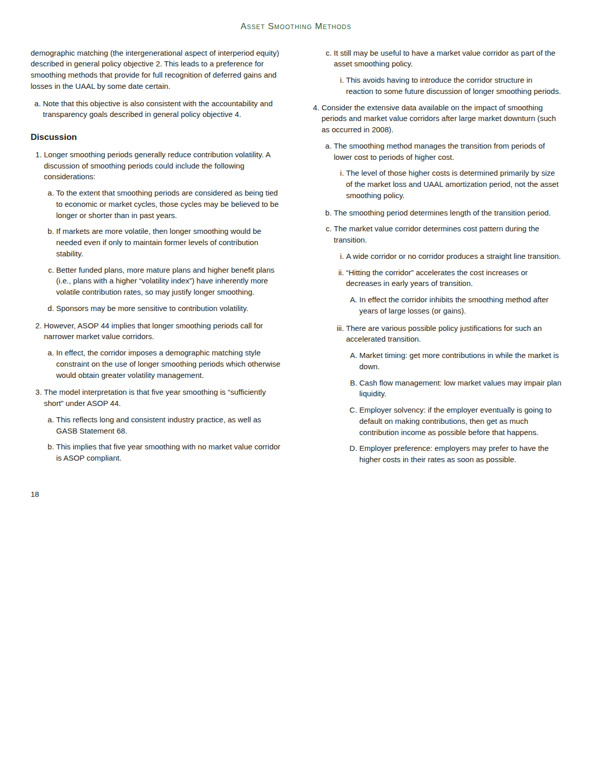Asset Smoothing Methods
demographic matching (the intergenerational aspect of interperiod equity) described in general policy objective 2. This leads to a preference for smoothing methods that provide for full recognition of deferred gains and losses in the UAAL by some date certain.
Note that this objective is also consistent with the accountability and transparency goals described in general policy objective 4.
Discussion
Longer smoothing periods generally reduce contribution volatility. A discussion of smoothing periods could include the following considerations:
To the extent that smoothing periods are considered as being tied to economic or market cycles, those cycles may be believed to be longer or shorter than in past years.
If markets are more volatile, then longer smoothing would be needed even if only to maintain former levels of contribution stability.
Better funded plans, more mature plans and higher benefit plans (i.e., plans with a higher “volatility index”) have inherently more volatile contribution rates, so may justify longer smoothing.
Sponsors may be more sensitive to contribution volatility.
However, ASOP 44 implies that longer smoothing periods call for narrower market value corridors.
In effect, the corridor imposes a demographic matching style constraint on the use of longer smoothing periods which otherwise would obtain greater volatility management.
The model interpretation is that five year smoothing is “sufficiently short” under ASOP 44.
This reflects long and consistent industry practice, as well as GASB Statement 68.
This implies that five year smoothing with no market value corridor is ASOP compliant.
It still may be useful to have a market value corridor as part of the asset smoothing policy.
This avoids having to introduce the corridor structure in reaction to some future discussion of longer smoothing periods.
Consider the extensive data available on the impact of smoothing periods and market value corridors after large market downturn (such as occurred in 2008).
The smoothing method manages the transition from periods of lower cost to periods of higher cost.
The level of those higher costs is determined primarily by size of the market loss and UAAL amortization period, not the asset smoothing policy.
The smoothing period determines length of the transition period.
The market value corridor determines cost pattern during the transition.
A wide corridor or no corridor produces a straight line transition.
“Hitting the corridor” accelerates the cost increases or decreases in early years of transition.
In effect the corridor inhibits the smoothing method after years of large losses (or gains).
There are various possible policy justifications for such an accelerated transition.
Market timing: get more contributions in while the market is down.
Cash flow management: low market values may impair plan liquidity.
Employer solvency: if the employer eventually is going to default on making contributions, then get as much contribution income as possible before that happens.
Employer preference: employers may prefer to have the higher costs in their rates as soon as possible.
18